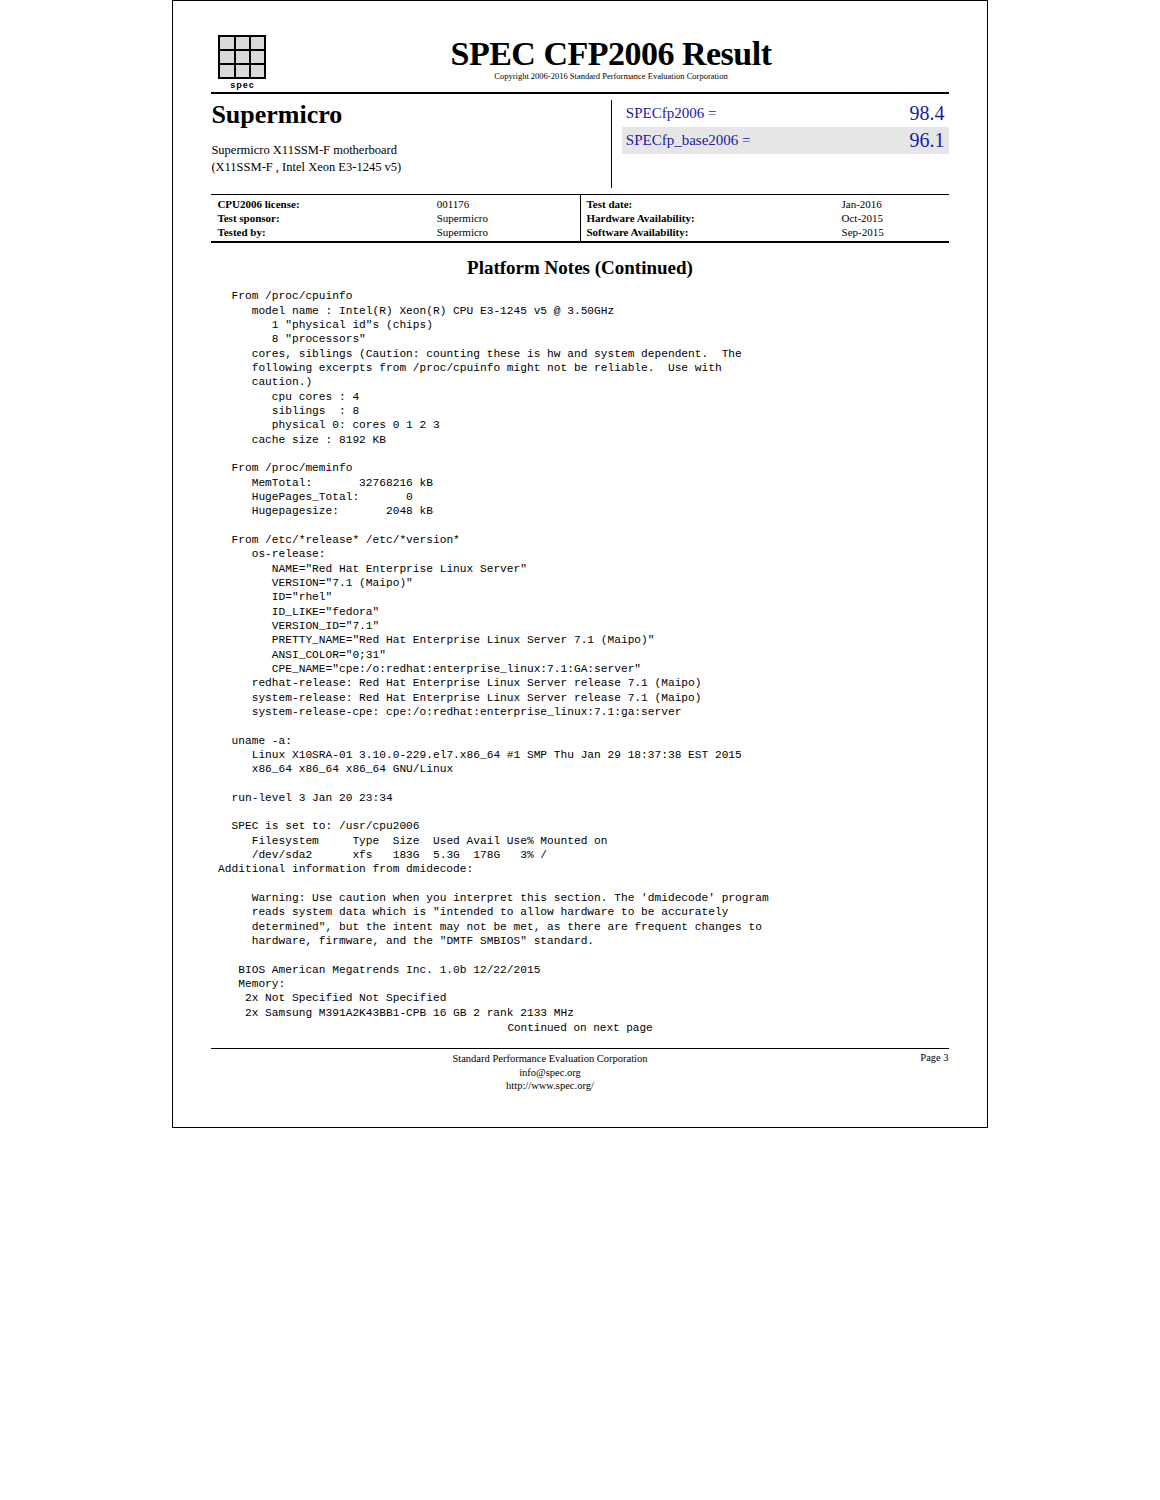spec
SPEC CFP2006 Result
Copyright 2006-2016 Standard Performance Evaluation Corporation
Supermicro
Supermicro X11SSM-F motherboard
(X11SSM-F , Intel Xeon E3-1245 v5)
| SPECfp2006 = | 98.4 |
| SPECfp_base2006 = | 96.1 |
| CPU2006 license: | 001176 |
| Test sponsor: | Supermicro |
| Tested by: | Supermicro |
| Test date: | Jan-2016 |
| Hardware Availability: | Oct-2015 |
| Software Availability: | Sep-2015 |
Platform Notes (Continued)
   From /proc/cpuinfo
      model name : Intel(R) Xeon(R) CPU E3-1245 v5 @ 3.50GHz
         1 "physical id"s (chips)
         8 "processors"
      cores, siblings (Caution: counting these is hw and system dependent.  The
      following excerpts from /proc/cpuinfo might not be reliable.  Use with
      caution.)
         cpu cores : 4
         siblings  : 8
         physical 0: cores 0 1 2 3
      cache size : 8192 KB

   From /proc/meminfo
      MemTotal:       32768216 kB
      HugePages_Total:       0
      Hugepagesize:       2048 kB

   From /etc/*release* /etc/*version*
      os-release:
         NAME="Red Hat Enterprise Linux Server"
         VERSION="7.1 (Maipo)"
         ID="rhel"
         ID_LIKE="fedora"
         VERSION_ID="7.1"
         PRETTY_NAME="Red Hat Enterprise Linux Server 7.1 (Maipo)"
         ANSI_COLOR="0;31"
         CPE_NAME="cpe:/o:redhat:enterprise_linux:7.1:GA:server"
      redhat-release: Red Hat Enterprise Linux Server release 7.1 (Maipo)
      system-release: Red Hat Enterprise Linux Server release 7.1 (Maipo)
      system-release-cpe: cpe:/o:redhat:enterprise_linux:7.1:ga:server

   uname -a:
      Linux X10SRA-01 3.10.0-229.el7.x86_64 #1 SMP Thu Jan 29 18:37:38 EST 2015
      x86_64 x86_64 x86_64 GNU/Linux

   run-level 3 Jan 20 23:34

   SPEC is set to: /usr/cpu2006
      Filesystem     Type  Size  Used Avail Use% Mounted on
      /dev/sda2      xfs   183G  5.3G  178G   3% /
 Additional information from dmidecode:

      Warning: Use caution when you interpret this section. The 'dmidecode' program
      reads system data which is "intended to allow hardware to be accurately
      determined", but the intent may not be met, as there are frequent changes to
      hardware, firmware, and the "DMTF SMBIOS" standard.

    BIOS American Megatrends Inc. 1.0b 12/22/2015
    Memory:
     2x Not Specified Not Specified
     2x Samsung M391A2K43BB1-CPB 16 GB 2 rank 2133 MHz
Continued on next page
Standard Performance Evaluation Corporation
info@spec.org
http://www.spec.org/
Page 3